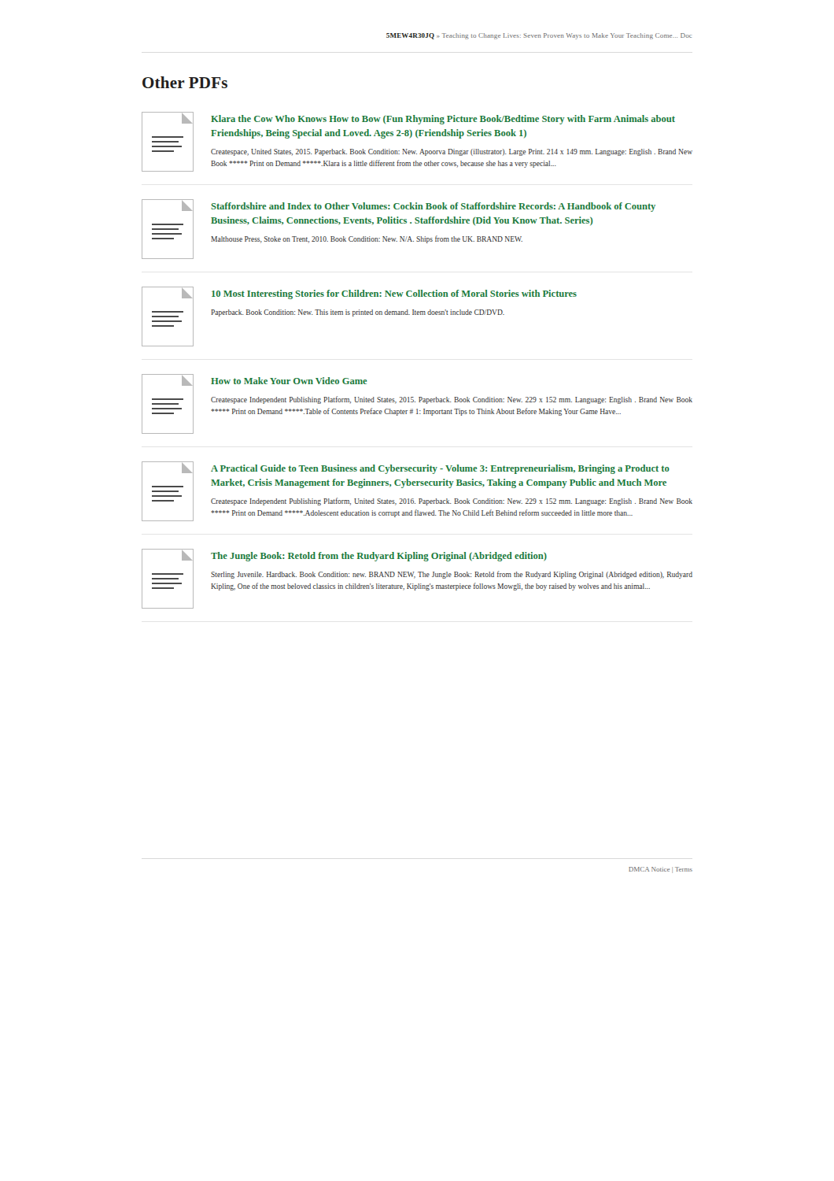5MEW4R30JQ » Teaching to Change Lives: Seven Proven Ways to Make Your Teaching Come... Doc
Other PDFs
Klara the Cow Who Knows How to Bow (Fun Rhyming Picture Book/Bedtime Story with Farm Animals about Friendships, Being Special and Loved. Ages 2-8) (Friendship Series Book 1)
Createspace, United States, 2015. Paperback. Book Condition: New. Apoorva Dingar (illustrator). Large Print. 214 x 149 mm. Language: English . Brand New Book ***** Print on Demand *****.Klara is a little different from the other cows, because she has a very special...
Staffordshire and Index to Other Volumes: Cockin Book of Staffordshire Records: A Handbook of County Business, Claims, Connections, Events, Politics . Staffordshire (Did You Know That. Series)
Malthouse Press, Stoke on Trent, 2010. Book Condition: New. N/A. Ships from the UK. BRAND NEW.
10 Most Interesting Stories for Children: New Collection of Moral Stories with Pictures
Paperback. Book Condition: New. This item is printed on demand. Item doesn't include CD/DVD.
How to Make Your Own Video Game
Createspace Independent Publishing Platform, United States, 2015. Paperback. Book Condition: New. 229 x 152 mm. Language: English . Brand New Book ***** Print on Demand *****.Table of Contents Preface Chapter # 1: Important Tips to Think About Before Making Your Game Have...
A Practical Guide to Teen Business and Cybersecurity - Volume 3: Entrepreneurialism, Bringing a Product to Market, Crisis Management for Beginners, Cybersecurity Basics, Taking a Company Public and Much More
Createspace Independent Publishing Platform, United States, 2016. Paperback. Book Condition: New. 229 x 152 mm. Language: English . Brand New Book ***** Print on Demand *****.Adolescent education is corrupt and flawed. The No Child Left Behind reform succeeded in little more than...
The Jungle Book: Retold from the Rudyard Kipling Original (Abridged edition)
Sterling Juvenile. Hardback. Book Condition: new. BRAND NEW, The Jungle Book: Retold from the Rudyard Kipling Original (Abridged edition), Rudyard Kipling, One of the most beloved classics in children's literature, Kipling's masterpiece follows Mowgli, the boy raised by wolves and his animal...
DMCA Notice | Terms